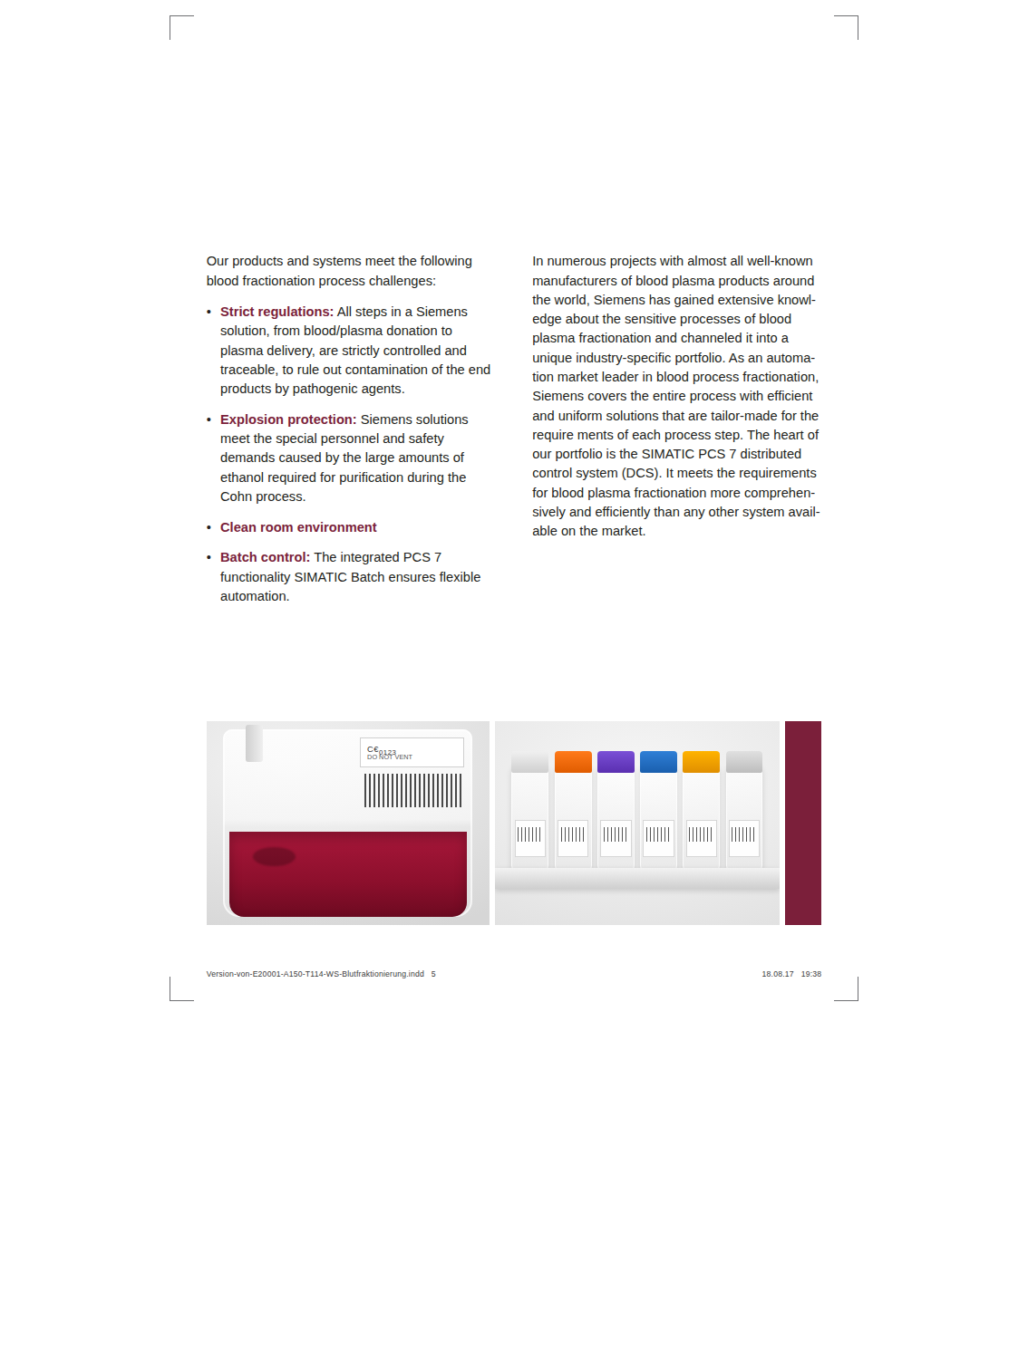Our products and systems meet the following blood fractionation process challenges:
Strict regulations: All steps in a Siemens solution, from blood/plasma donation to plasma delivery, are strictly controlled and traceable, to rule out contamination of the end products by pathogenic agents.
Explosion protection: Siemens solutions meet the special personnel and safety demands caused by the large amounts of ethanol required for purification during the Cohn process.
Clean room environment
Batch control: The integrated PCS 7 functionality SIMATIC Batch ensures flexible automation.
In numerous projects with almost all well-known manufacturers of blood plasma products around the world, Siemens has gained extensive knowledge about the sensitive processes of blood plasma fractionation and channeled it into a unique industry-specific portfolio. As an automation market leader in blood process fractionation, Siemens covers the entire process with efficient and uniform solutions that are tailor-made for the require ments of each process step. The heart of our portfolio is the SIMATIC PCS 7 distributed control system (DCS). It meets the requirements for blood plasma fractionation more comprehensively and efficiently than any other system available on the market.
C€0123 DO NOT VENT
Version-von-E20001-A150-T114-WS-Blutfraktionierung.indd 5 18.08.17 19:38